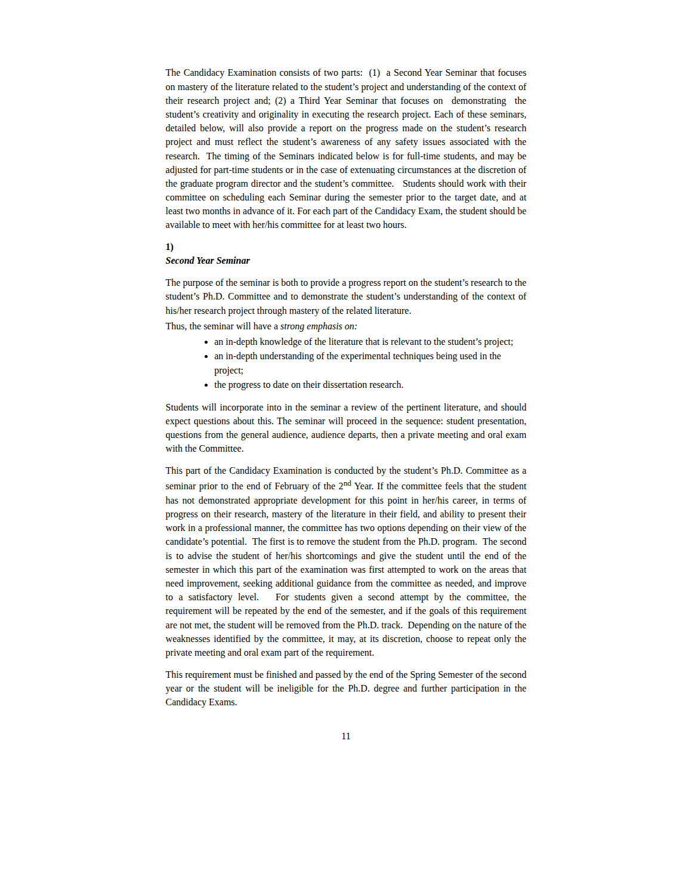The Candidacy Examination consists of two parts: (1) a Second Year Seminar that focuses on mastery of the literature related to the student’s project and understanding of the context of their research project and; (2) a Third Year Seminar that focuses on demonstrating the student’s creativity and originality in executing the research project. Each of these seminars, detailed below, will also provide a report on the progress made on the student’s research project and must reflect the student’s awareness of any safety issues associated with the research. The timing of the Seminars indicated below is for full-time students, and may be adjusted for part-time students or in the case of extenuating circumstances at the discretion of the graduate program director and the student’s committee. Students should work with their committee on scheduling each Seminar during the semester prior to the target date, and at least two months in advance of it. For each part of the Candidacy Exam, the student should be available to meet with her/his committee for at least two hours.
1)
Second Year Seminar
The purpose of the seminar is both to provide a progress report on the student’s research to the student’s Ph.D. Committee and to demonstrate the student’s understanding of the context of his/her research project through mastery of the related literature.
Thus, the seminar will have a strong emphasis on:
an in-depth knowledge of the literature that is relevant to the student’s project;
an in-depth understanding of the experimental techniques being used in the project;
the progress to date on their dissertation research.
Students will incorporate into in the seminar a review of the pertinent literature, and should expect questions about this. The seminar will proceed in the sequence: student presentation, questions from the general audience, audience departs, then a private meeting and oral exam with the Committee.
This part of the Candidacy Examination is conducted by the student’s Ph.D. Committee as a seminar prior to the end of February of the 2nd Year. If the committee feels that the student has not demonstrated appropriate development for this point in her/his career, in terms of progress on their research, mastery of the literature in their field, and ability to present their work in a professional manner, the committee has two options depending on their view of the candidate’s potential. The first is to remove the student from the Ph.D. program. The second is to advise the student of her/his shortcomings and give the student until the end of the semester in which this part of the examination was first attempted to work on the areas that need improvement, seeking additional guidance from the committee as needed, and improve to a satisfactory level. For students given a second attempt by the committee, the requirement will be repeated by the end of the semester, and if the goals of this requirement are not met, the student will be removed from the Ph.D. track. Depending on the nature of the weaknesses identified by the committee, it may, at its discretion, choose to repeat only the private meeting and oral exam part of the requirement.
This requirement must be finished and passed by the end of the Spring Semester of the second year or the student will be ineligible for the Ph.D. degree and further participation in the Candidacy Exams.
11